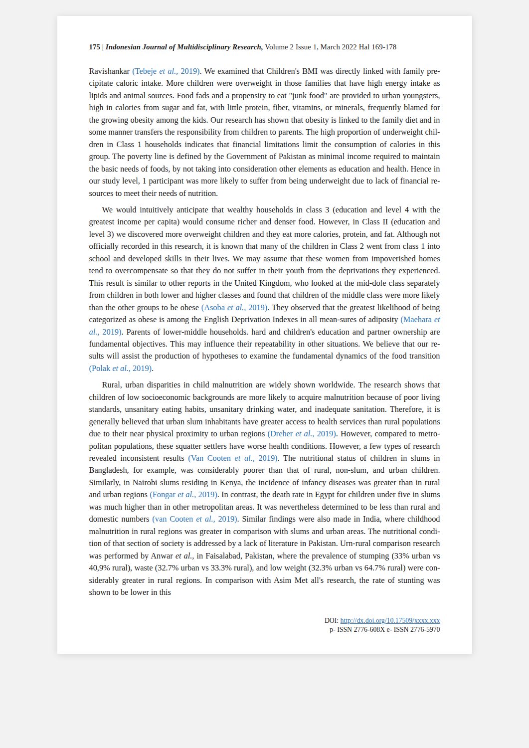175 | Indonesian Journal of Multidisciplinary Research, Volume 2 Issue 1, March 2022 Hal 169-178
Ravishankar (Tebeje et al., 2019). We examined that Children's BMI was directly linked with family precipitate caloric intake. More children were overweight in those families that have high energy intake as lipids and animal sources. Food fads and a propensity to eat "junk food" are provided to urban youngsters, high in calories from sugar and fat, with little protein, fiber, vitamins, or minerals, frequently blamed for the growing obesity among the kids. Our research has shown that obesity is linked to the family diet and in some manner transfers the responsibility from children to parents. The high proportion of underweight children in Class 1 households indicates that financial limitations limit the consumption of calories in this group. The poverty line is defined by the Government of Pakistan as minimal income required to maintain the basic needs of foods, by not taking into consideration other elements as education and health. Hence in our study level, 1 participant was more likely to suffer from being underweight due to lack of financial resources to meet their needs of nutrition.
We would intuitively anticipate that wealthy households in class 3 (education and level 4 with the greatest income per capita) would consume richer and denser food. However, in Class II (education and level 3) we discovered more overweight children and they eat more calories, protein, and fat. Although not officially recorded in this research, it is known that many of the children in Class 2 went from class 1 into school and developed skills in their lives. We may assume that these women from impoverished homes tend to overcompensate so that they do not suffer in their youth from the deprivations they experienced. This result is similar to other reports in the United Kingdom, who looked at the mid-dole class separately from children in both lower and higher classes and found that children of the middle class were more likely than the other groups to be obese (Asoba et al., 2019). They observed that the greatest likelihood of being categorized as obese is among the English Deprivation Indexes in all mean-sures of adiposity (Maehara et al., 2019). Parents of lower-middle households. hard and children's education and partner ownership are fundamental objectives. This may influence their repeatability in other situations. We believe that our results will assist the production of hypotheses to examine the fundamental dynamics of the food transition (Polak et al., 2019).
Rural, urban disparities in child malnutrition are widely shown worldwide. The research shows that children of low socioeconomic backgrounds are more likely to acquire malnutrition because of poor living standards, unsanitary eating habits, unsanitary drinking water, and inadequate sanitation. Therefore, it is generally believed that urban slum inhabitants have greater access to health services than rural populations due to their near physical proximity to urban regions (Dreher et al., 2019). However, compared to metropolitan populations, these squatter settlers have worse health conditions. However, a few types of research revealed inconsistent results (Van Cooten et al., 2019). The nutritional status of children in slums in Bangladesh, for example, was considerably poorer than that of rural, non-slum, and urban children. Similarly, in Nairobi slums residing in Kenya, the incidence of infancy diseases was greater than in rural and urban regions (Fongar et al., 2019). In contrast, the death rate in Egypt for children under five in slums was much higher than in other metropolitan areas. It was nevertheless determined to be less than rural and domestic numbers (van Cooten et al., 2019). Similar findings were also made in India, where childhood malnutrition in rural regions was greater in comparison with slums and urban areas. The nutritional condition of that section of society is addressed by a lack of literature in Pakistan. Urn-rural comparison research was performed by Anwar et al., in Faisalabad, Pakistan, where the prevalence of stumping (33% urban vs 40,9% rural), waste (32.7% urban vs 33.3% rural), and low weight (32.3% urban vs 64.7% rural) were considerably greater in rural regions. In comparison with Asim Met all's research, the rate of stunting was shown to be lower in this
DOI: http://dx.doi.org/10.17509/xxxx.xxx
p- ISSN 2776-608X e- ISSN 2776-5970